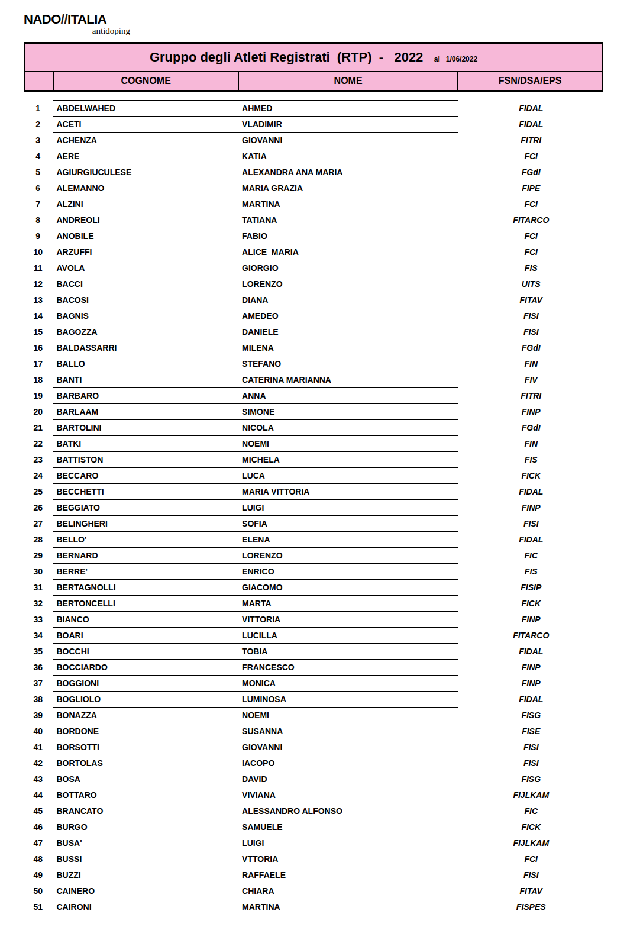NADO//ITALIA
antidoping
| Gruppo degli Atleti Registrati (RTP) - 2022 al 1/06/2022 |
| | COGNOME | NOME | FSN/DSA/EPS |
| 1 | ABDELWAHED | AHMED | FIDAL |
| 2 | ACETI | VLADIMIR | FIDAL |
| 3 | ACHENZA | GIOVANNI | FITRI |
| 4 | AERE | KATIA | FCI |
| 5 | AGIURGIUCULESE | ALEXANDRA ANA MARIA | FGdI |
| 6 | ALEMANNO | MARIA GRAZIA | FIPE |
| 7 | ALZINI | MARTINA | FCI |
| 8 | ANDREOLI | TATIANA | FITARCO |
| 9 | ANOBILE | FABIO | FCI |
| 10 | ARZUFFI | ALICE MARIA | FCI |
| 11 | AVOLA | GIORGIO | FIS |
| 12 | BACCI | LORENZO | UITS |
| 13 | BACOSI | DIANA | FITAV |
| 14 | BAGNIS | AMEDEO | FISI |
| 15 | BAGOZZA | DANIELE | FISI |
| 16 | BALDASSARRI | MILENA | FGdI |
| 17 | BALLO | STEFANO | FIN |
| 18 | BANTI | CATERINA MARIANNA | FIV |
| 19 | BARBARO | ANNA | FITRI |
| 20 | BARLAAM | SIMONE | FINP |
| 21 | BARTOLINI | NICOLA | FGdI |
| 22 | BATKI | NOEMI | FIN |
| 23 | BATTISTON | MICHELA | FIS |
| 24 | BECCARO | LUCA | FICK |
| 25 | BECCHETTI | MARIA VITTORIA | FIDAL |
| 26 | BEGGIATO | LUIGI | FINP |
| 27 | BELINGHERI | SOFIA | FISI |
| 28 | BELLO' | ELENA | FIDAL |
| 29 | BERNARD | LORENZO | FIC |
| 30 | BERRE' | ENRICO | FIS |
| 31 | BERTAGNOLLI | GIACOMO | FISIP |
| 32 | BERTONCELLI | MARTA | FICK |
| 33 | BIANCO | VITTORIA | FINP |
| 34 | BOARI | LUCILLA | FITARCO |
| 35 | BOCCHI | TOBIA | FIDAL |
| 36 | BOCCIARDO | FRANCESCO | FINP |
| 37 | BOGGIONI | MONICA | FINP |
| 38 | BOGLIOLO | LUMINOSA | FIDAL |
| 39 | BONAZZA | NOEMI | FISG |
| 40 | BORDONE | SUSANNA | FISE |
| 41 | BORSOTTI | GIOVANNI | FISI |
| 42 | BORTOLAS | IACOPO | FISI |
| 43 | BOSA | DAVID | FISG |
| 44 | BOTTARO | VIVIANA | FIJLKAM |
| 45 | BRANCATO | ALESSANDRO ALFONSO | FIC |
| 46 | BURGO | SAMUELE | FICK |
| 47 | BUSA' | LUIGI | FIJLKAM |
| 48 | BUSSI | VTTORIA | FCI |
| 49 | BUZZI | RAFFAELE | FISI |
| 50 | CAINERO | CHIARA | FITAV |
| 51 | CAIRONI | MARTINA | FISPES |